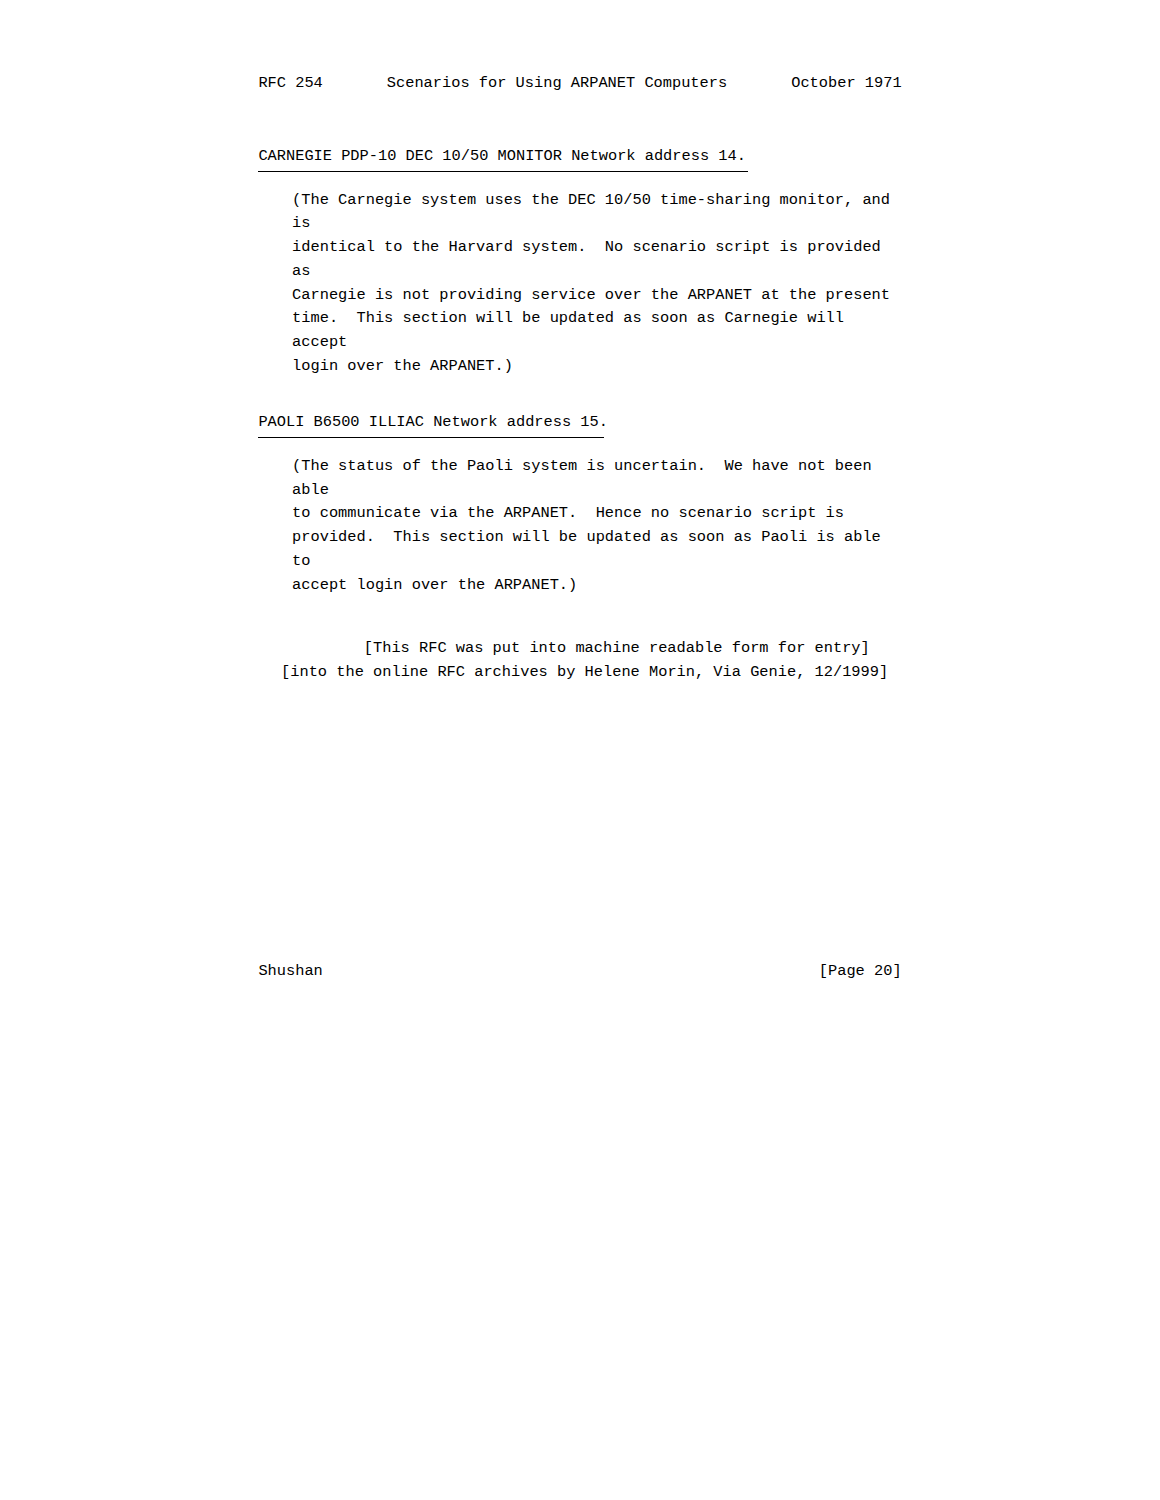RFC 254 Scenarios for Using ARPANET Computers October 1971
CARNEGIE PDP-10 DEC 10/50 MONITOR Network address 14.
(The Carnegie system uses the DEC 10/50 time-sharing monitor, and is
identical to the Harvard system.  No scenario script is provided as
Carnegie is not providing service over the ARPANET at the present
time.  This section will be updated as soon as Carnegie will accept
login over the ARPANET.)
PAOLI B6500 ILLIAC Network address 15.
(The status of the Paoli system is uncertain.  We have not been able
to communicate via the ARPANET.  Hence no scenario script is
provided.  This section will be updated as soon as Paoli is able to
accept login over the ARPANET.)
        [This RFC was put into machine readable form for entry]
 [into the online RFC archives by Helene Morin, Via Genie, 12/1999]
Shushan [Page 20]